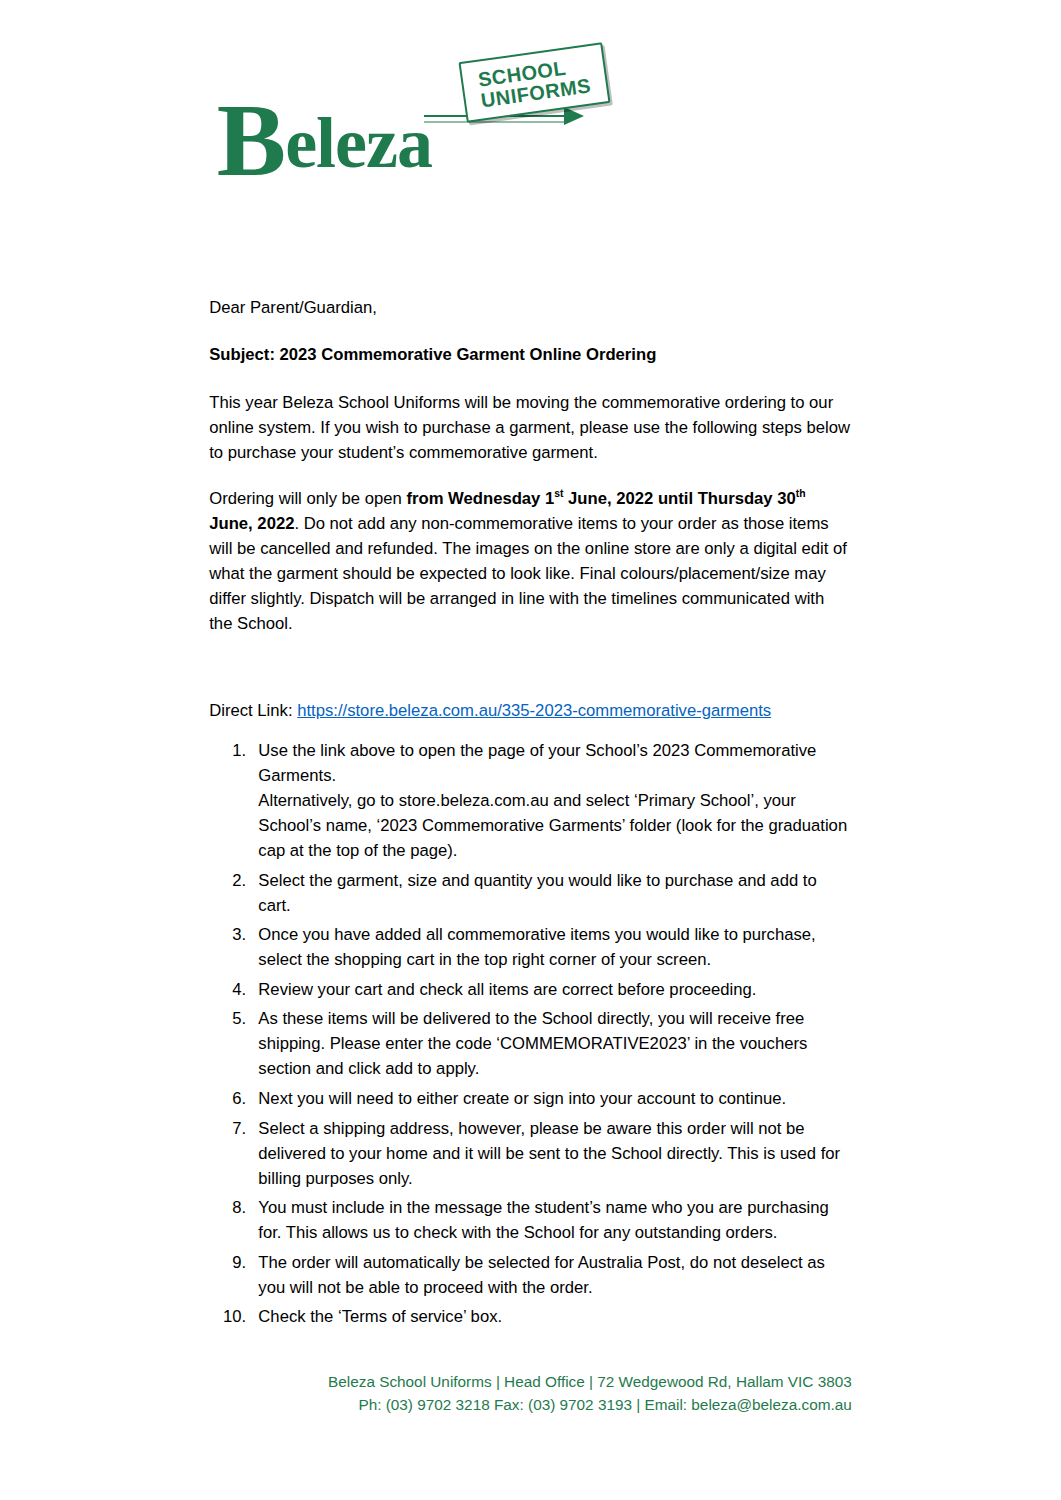Beleza SCHOOL UNIFORMS
Dear Parent/Guardian,
Subject: 2023 Commemorative Garment Online Ordering
This year Beleza School Uniforms will be moving the commemorative ordering to our online system. If you wish to purchase a garment, please use the following steps below to purchase your student’s commemorative garment.
Ordering will only be open from Wednesday 1st June, 2022 until Thursday 30th June, 2022. Do not add any non-commemorative items to your order as those items will be cancelled and refunded. The images on the online store are only a digital edit of what the garment should be expected to look like. Final colours/placement/size may differ slightly. Dispatch will be arranged in line with the timelines communicated with the School.
Direct Link: https://store.beleza.com.au/335-2023-commemorative-garments
Use the link above to open the page of your School’s 2023 Commemorative Garments.
Alternatively, go to store.beleza.com.au and select ‘Primary School’, your School’s name, ‘2023 Commemorative Garments’ folder (look for the graduation cap at the top of the page).
Select the garment, size and quantity you would like to purchase and add to cart.
Once you have added all commemorative items you would like to purchase, select the shopping cart in the top right corner of your screen.
Review your cart and check all items are correct before proceeding.
As these items will be delivered to the School directly, you will receive free shipping. Please enter the code ‘COMMEMORATIVE2023’ in the vouchers section and click add to apply.
Next you will need to either create or sign into your account to continue.
Select a shipping address, however, please be aware this order will not be delivered to your home and it will be sent to the School directly. This is used for billing purposes only.
You must include in the message the student’s name who you are purchasing for. This allows us to check with the School for any outstanding orders.
The order will automatically be selected for Australia Post, do not deselect as you will not be able to proceed with the order.
Check the ‘Terms of service’ box.
Beleza School Uniforms | Head Office | 72 Wedgewood Rd, Hallam VIC 3803
Ph: (03) 9702 3218 Fax: (03) 9702 3193 | Email: beleza@beleza.com.au